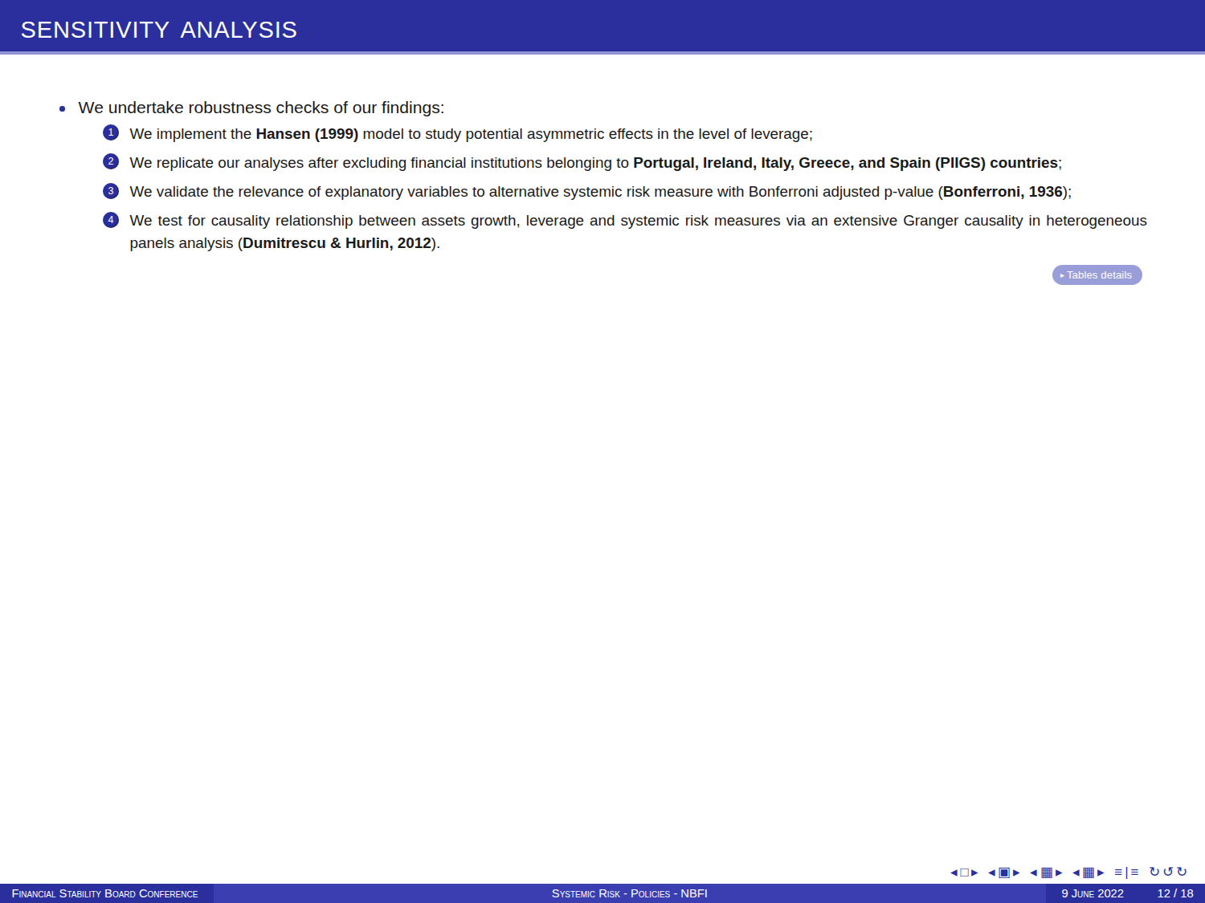Sensitivity Analysis
We undertake robustness checks of our findings:
We implement the Hansen (1999) model to study potential asymmetric effects in the level of leverage;
We replicate our analyses after excluding financial institutions belonging to Portugal, Ireland, Italy, Greece, and Spain (PIIGS) countries;
We validate the relevance of explanatory variables to alternative systemic risk measure with Bonferroni adjusted p-value (Bonferroni, 1936);
We test for causality relationship between assets growth, leverage and systemic risk measures via an extensive Granger causality in heterogeneous panels analysis (Dumitrescu & Hurlin, 2012).
▸Tables details
◂□▸ ◂▣▸ ◂▦▸ ◂▦▸ ≡|≡ ↻↺↻
Financial Stability Board Conference
Systemic Risk - Policies - NBFI
9 June 202212 / 18